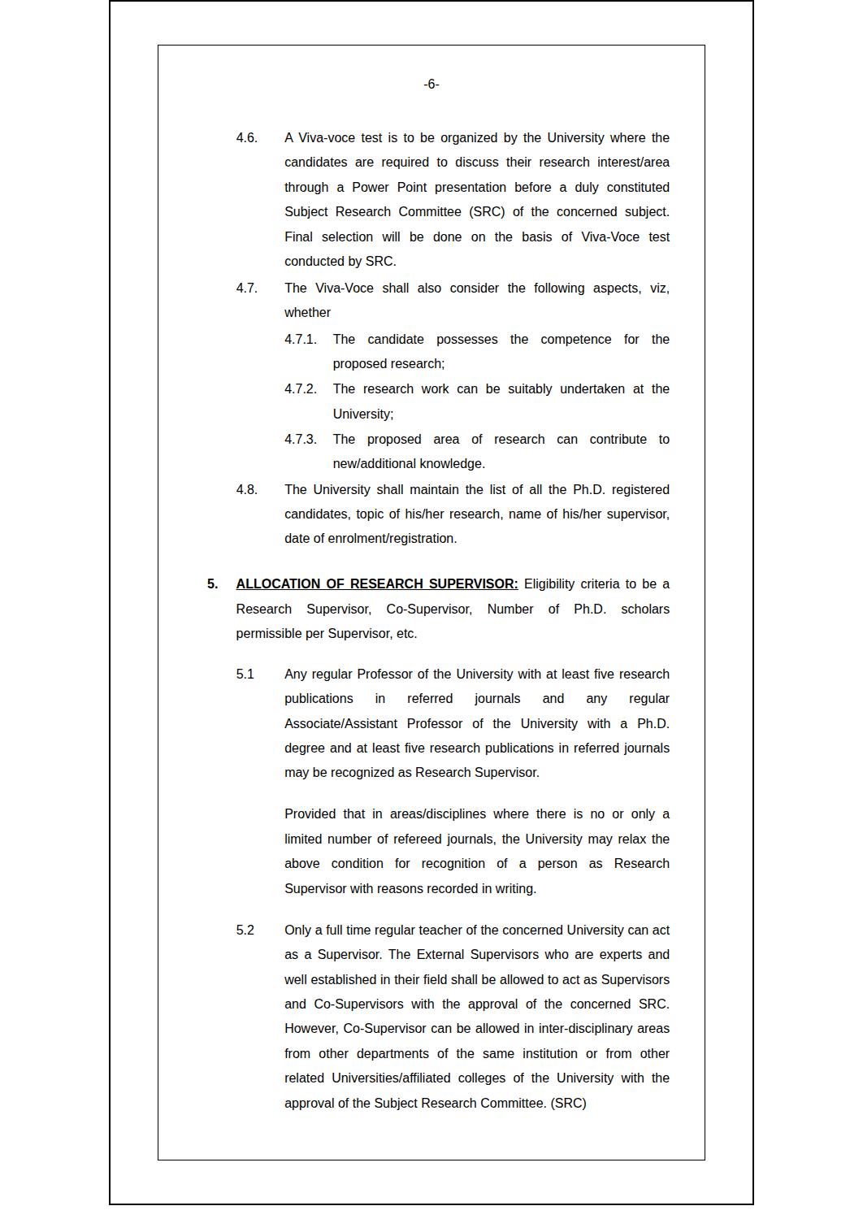-6-
4.6. A Viva-voce test is to be organized by the University where the candidates are required to discuss their research interest/area through a Power Point presentation before a duly constituted Subject Research Committee (SRC) of the concerned subject. Final selection will be done on the basis of Viva-Voce test conducted by SRC.
4.7. The Viva-Voce shall also consider the following aspects, viz, whether
4.7.1. The candidate possesses the competence for the proposed research;
4.7.2. The research work can be suitably undertaken at the University;
4.7.3. The proposed area of research can contribute to new/additional knowledge.
4.8. The University shall maintain the list of all the Ph.D. registered candidates, topic of his/her research, name of his/her supervisor, date of enrolment/registration.
5. ALLOCATION OF RESEARCH SUPERVISOR: Eligibility criteria to be a Research Supervisor, Co-Supervisor, Number of Ph.D. scholars permissible per Supervisor, etc.
5.1 Any regular Professor of the University with at least five research publications in referred journals and any regular Associate/Assistant Professor of the University with a Ph.D. degree and at least five research publications in referred journals may be recognized as Research Supervisor.
Provided that in areas/disciplines where there is no or only a limited number of refereed journals, the University may relax the above condition for recognition of a person as Research Supervisor with reasons recorded in writing.
5.2 Only a full time regular teacher of the concerned University can act as a Supervisor. The External Supervisors who are experts and well established in their field shall be allowed to act as Supervisors and Co-Supervisors with the approval of the concerned SRC. However, Co-Supervisor can be allowed in inter-disciplinary areas from other departments of the same institution or from other related Universities/affiliated colleges of the University with the approval of the Subject Research Committee. (SRC)